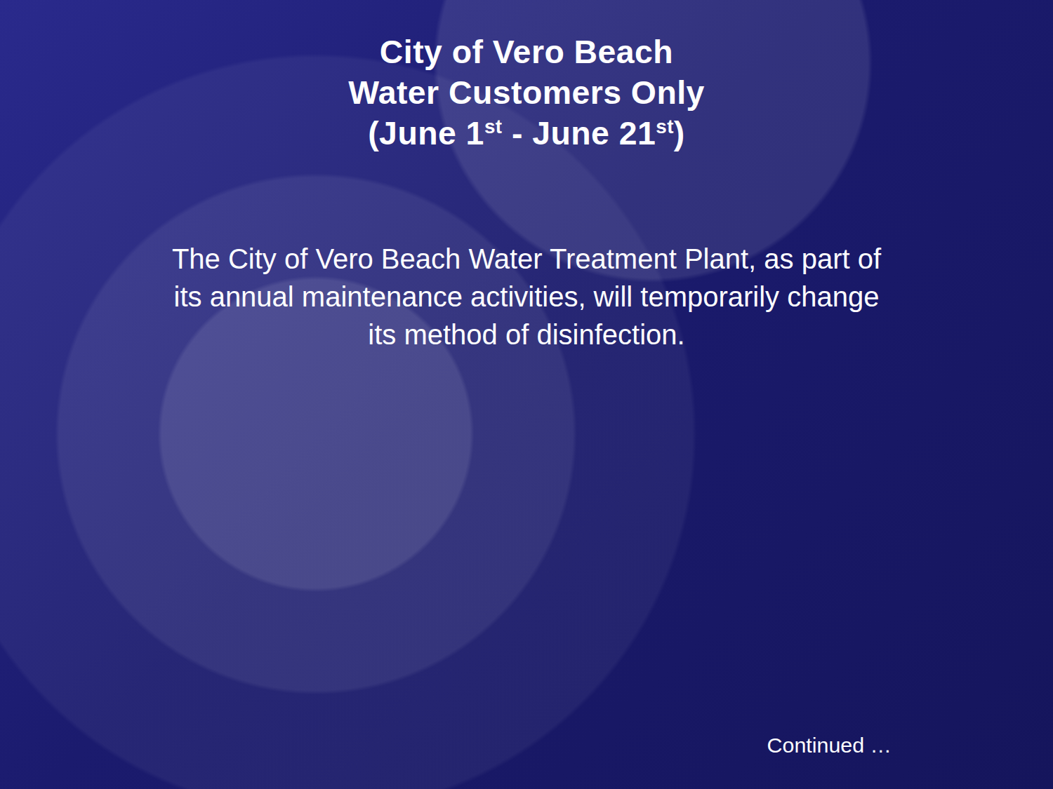City of Vero Beach Water Customers Only (June 1st - June 21st)
The City of Vero Beach Water Treatment Plant, as part of its annual maintenance activities, will temporarily change its method of disinfection.
Continued …